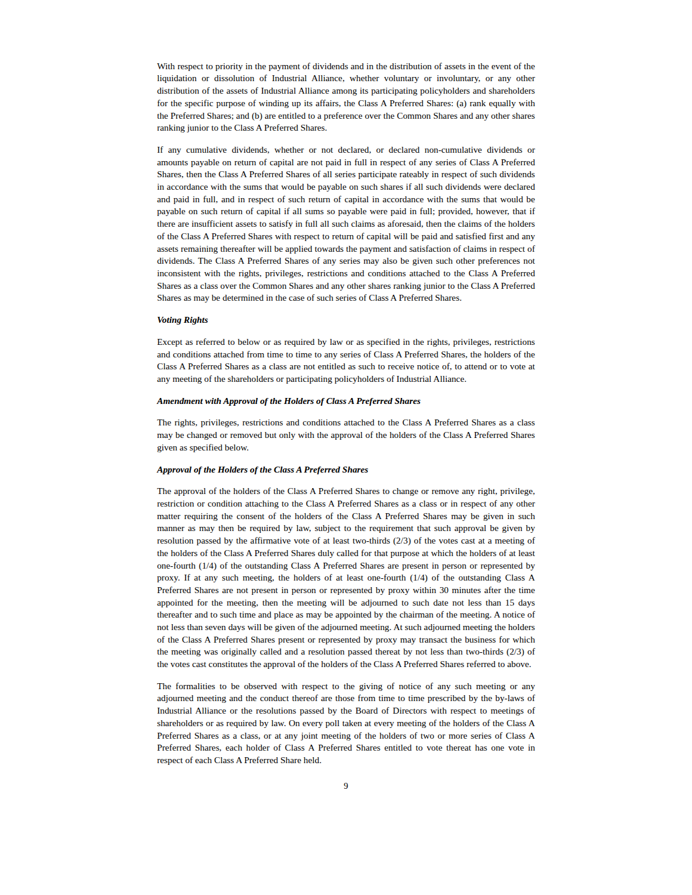With respect to priority in the payment of dividends and in the distribution of assets in the event of the liquidation or dissolution of Industrial Alliance, whether voluntary or involuntary, or any other distribution of the assets of Industrial Alliance among its participating policyholders and shareholders for the specific purpose of winding up its affairs, the Class A Preferred Shares: (a) rank equally with the Preferred Shares; and (b) are entitled to a preference over the Common Shares and any other shares ranking junior to the Class A Preferred Shares.
If any cumulative dividends, whether or not declared, or declared non-cumulative dividends or amounts payable on return of capital are not paid in full in respect of any series of Class A Preferred Shares, then the Class A Preferred Shares of all series participate rateably in respect of such dividends in accordance with the sums that would be payable on such shares if all such dividends were declared and paid in full, and in respect of such return of capital in accordance with the sums that would be payable on such return of capital if all sums so payable were paid in full; provided, however, that if there are insufficient assets to satisfy in full all such claims as aforesaid, then the claims of the holders of the Class A Preferred Shares with respect to return of capital will be paid and satisfied first and any assets remaining thereafter will be applied towards the payment and satisfaction of claims in respect of dividends. The Class A Preferred Shares of any series may also be given such other preferences not inconsistent with the rights, privileges, restrictions and conditions attached to the Class A Preferred Shares as a class over the Common Shares and any other shares ranking junior to the Class A Preferred Shares as may be determined in the case of such series of Class A Preferred Shares.
Voting Rights
Except as referred to below or as required by law or as specified in the rights, privileges, restrictions and conditions attached from time to time to any series of Class A Preferred Shares, the holders of the Class A Preferred Shares as a class are not entitled as such to receive notice of, to attend or to vote at any meeting of the shareholders or participating policyholders of Industrial Alliance.
Amendment with Approval of the Holders of Class A Preferred Shares
The rights, privileges, restrictions and conditions attached to the Class A Preferred Shares as a class may be changed or removed but only with the approval of the holders of the Class A Preferred Shares given as specified below.
Approval of the Holders of the Class A Preferred Shares
The approval of the holders of the Class A Preferred Shares to change or remove any right, privilege, restriction or condition attaching to the Class A Preferred Shares as a class or in respect of any other matter requiring the consent of the holders of the Class A Preferred Shares may be given in such manner as may then be required by law, subject to the requirement that such approval be given by resolution passed by the affirmative vote of at least two-thirds (2/3) of the votes cast at a meeting of the holders of the Class A Preferred Shares duly called for that purpose at which the holders of at least one-fourth (1/4) of the outstanding Class A Preferred Shares are present in person or represented by proxy. If at any such meeting, the holders of at least one-fourth (1/4) of the outstanding Class A Preferred Shares are not present in person or represented by proxy within 30 minutes after the time appointed for the meeting, then the meeting will be adjourned to such date not less than 15 days thereafter and to such time and place as may be appointed by the chairman of the meeting. A notice of not less than seven days will be given of the adjourned meeting. At such adjourned meeting the holders of the Class A Preferred Shares present or represented by proxy may transact the business for which the meeting was originally called and a resolution passed thereat by not less than two-thirds (2/3) of the votes cast constitutes the approval of the holders of the Class A Preferred Shares referred to above.
The formalities to be observed with respect to the giving of notice of any such meeting or any adjourned meeting and the conduct thereof are those from time to time prescribed by the by-laws of Industrial Alliance or the resolutions passed by the Board of Directors with respect to meetings of shareholders or as required by law. On every poll taken at every meeting of the holders of the Class A Preferred Shares as a class, or at any joint meeting of the holders of two or more series of Class A Preferred Shares, each holder of Class A Preferred Shares entitled to vote thereat has one vote in respect of each Class A Preferred Share held.
9